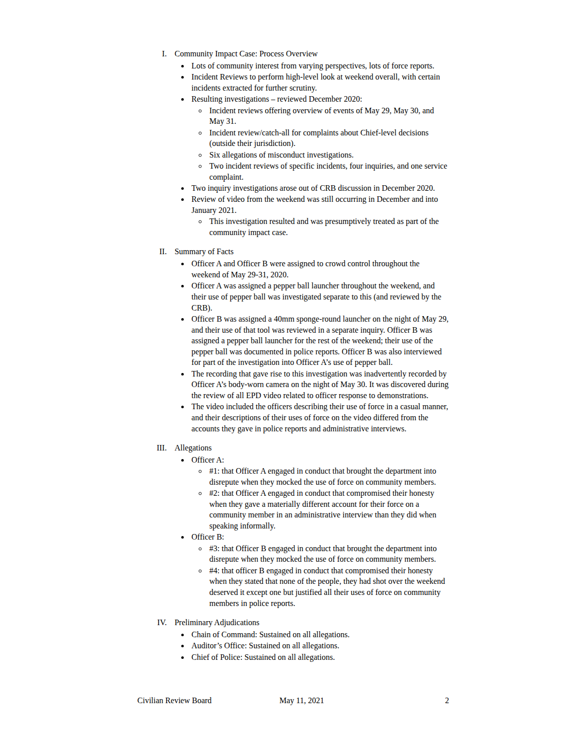Community Impact Case: Process Overview
Lots of community interest from varying perspectives, lots of force reports.
Incident Reviews to perform high-level look at weekend overall, with certain incidents extracted for further scrutiny.
Resulting investigations – reviewed December 2020:
Incident reviews offering overview of events of May 29, May 30, and May 31.
Incident review/catch-all for complaints about Chief-level decisions (outside their jurisdiction).
Six allegations of misconduct investigations.
Two incident reviews of specific incidents, four inquiries, and one service complaint.
Two inquiry investigations arose out of CRB discussion in December 2020.
Review of video from the weekend was still occurring in December and into January 2021.
This investigation resulted and was presumptively treated as part of the community impact case.
Summary of Facts
Officer A and Officer B were assigned to crowd control throughout the weekend of May 29-31, 2020.
Officer A was assigned a pepper ball launcher throughout the weekend, and their use of pepper ball was investigated separate to this (and reviewed by the CRB).
Officer B was assigned a 40mm sponge-round launcher on the night of May 29, and their use of that tool was reviewed in a separate inquiry. Officer B was assigned a pepper ball launcher for the rest of the weekend; their use of the pepper ball was documented in police reports. Officer B was also interviewed for part of the investigation into Officer A’s use of pepper ball.
The recording that gave rise to this investigation was inadvertently recorded by Officer A’s body-worn camera on the night of May 30. It was discovered during the review of all EPD video related to officer response to demonstrations.
The video included the officers describing their use of force in a casual manner, and their descriptions of their uses of force on the video differed from the accounts they gave in police reports and administrative interviews.
Allegations
Officer A:
#1: that Officer A engaged in conduct that brought the department into disrepute when they mocked the use of force on community members.
#2: that Officer A engaged in conduct that compromised their honesty when they gave a materially different account for their force on a community member in an administrative interview than they did when speaking informally.
Officer B:
#3: that Officer B engaged in conduct that brought the department into disrepute when they mocked the use of force on community members.
#4: that officer B engaged in conduct that compromised their honesty when they stated that none of the people, they had shot over the weekend deserved it except one but justified all their uses of force on community members in police reports.
Preliminary Adjudications
Chain of Command: Sustained on all allegations.
Auditor’s Office: Sustained on all allegations.
Chief of Police: Sustained on all allegations.
Civilian Review Board
May 11, 2021
2